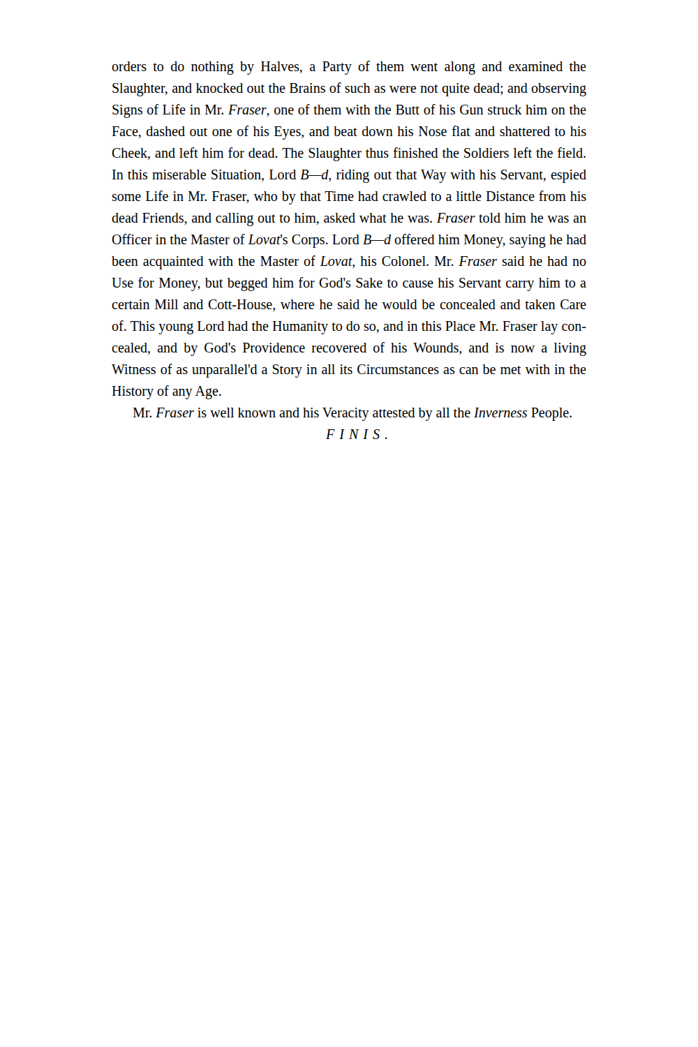orders to do nothing by Halves, a Party of them went along and examined the Slaughter, and knocked out the Brains of such as were not quite dead; and observing Signs of Life in Mr. Fraser, one of them with the Butt of his Gun struck him on the Face, dashed out one of his Eyes, and beat down his Nose flat and shattered to his Cheek, and left him for dead. The Slaughter thus finished the Soldiers left the field. In this miserable Situation, Lord B—d, riding out that Way with his Servant, espied some Life in Mr. Fraser, who by that Time had crawled to a little Distance from his dead Friends, and calling out to him, asked what he was. Fraser told him he was an Officer in the Master of Lovat's Corps. Lord B—d offered him Money, saying he had been acquainted with the Master of Lovat, his Colonel. Mr. Fraser said he had no Use for Money, but begged him for God's Sake to cause his Servant carry him to a certain Mill and Cott-House, where he said he would be concealed and taken Care of. This young Lord had the Humanity to do so, and in this Place Mr. Fraser lay concealed, and by God's Providence recovered of his Wounds, and is now a living Witness of as unparallel'd a Story in all its Circumstances as can be met with in the History of any Age.
Mr. Fraser is well known and his Veracity attested by all the Inverness People.
FINIS.